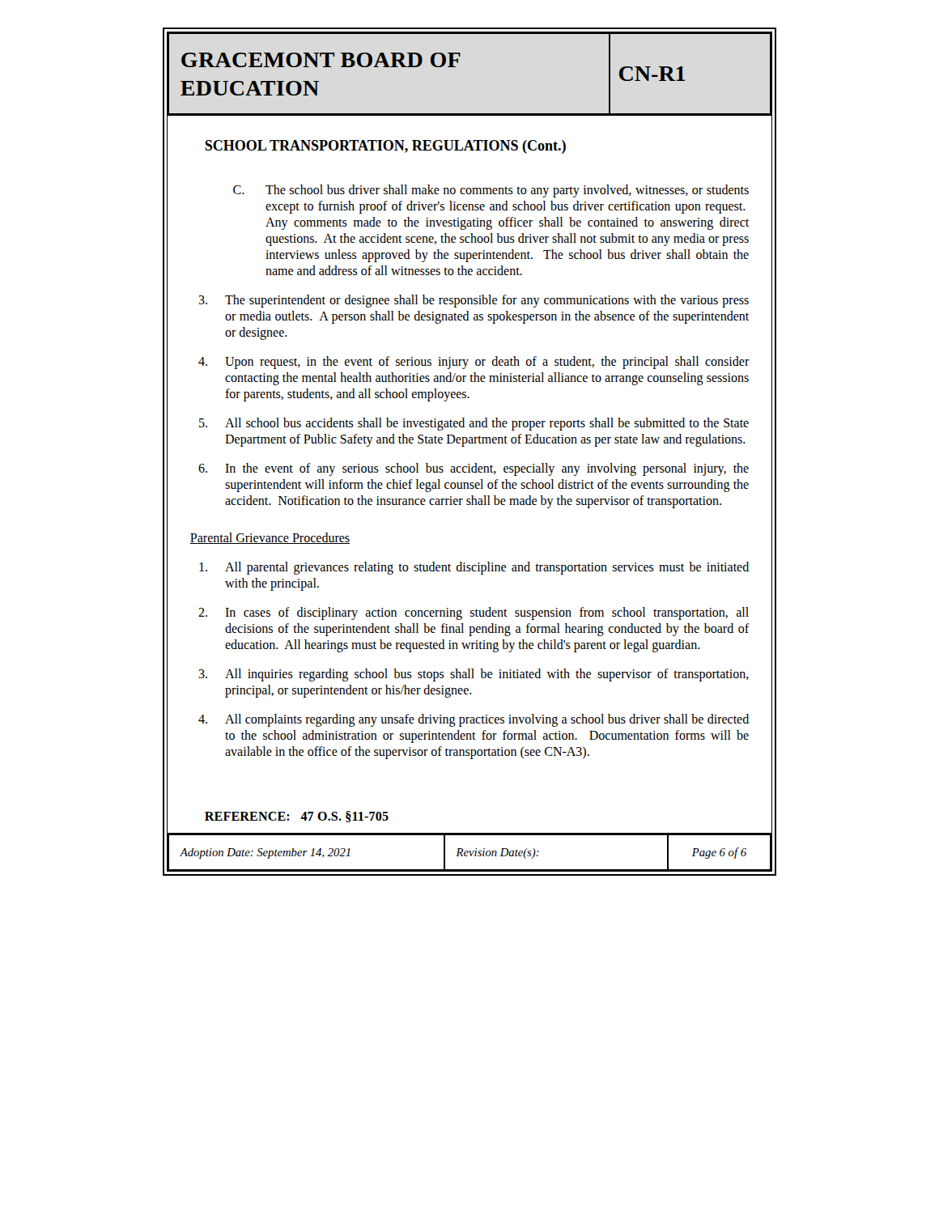GRACEMONT BOARD OF EDUCATION
CN-R1
SCHOOL TRANSPORTATION, REGULATIONS (Cont.)
C.
The school bus driver shall make no comments to any party involved, witnesses, or students except to furnish proof of driver's license and school bus driver certification upon request. Any comments made to the investigating officer shall be contained to answering direct questions. At the accident scene, the school bus driver shall not submit to any media or press interviews unless approved by the superintendent. The school bus driver shall obtain the name and address of all witnesses to the accident.
3.
The superintendent or designee shall be responsible for any communications with the various press or media outlets. A person shall be designated as spokesperson in the absence of the superintendent or designee.
4.
Upon request, in the event of serious injury or death of a student, the principal shall consider contacting the mental health authorities and/or the ministerial alliance to arrange counseling sessions for parents, students, and all school employees.
5.
All school bus accidents shall be investigated and the proper reports shall be submitted to the State Department of Public Safety and the State Department of Education as per state law and regulations.
6.
In the event of any serious school bus accident, especially any involving personal injury, the superintendent will inform the chief legal counsel of the school district of the events surrounding the accident. Notification to the insurance carrier shall be made by the supervisor of transportation.
Parental Grievance Procedures
1.
All parental grievances relating to student discipline and transportation services must be initiated with the principal.
2.
In cases of disciplinary action concerning student suspension from school transportation, all decisions of the superintendent shall be final pending a formal hearing conducted by the board of education. All hearings must be requested in writing by the child's parent or legal guardian.
3.
All inquiries regarding school bus stops shall be initiated with the supervisor of transportation, principal, or superintendent or his/her designee.
4.
All complaints regarding any unsafe driving practices involving a school bus driver shall be directed to the school administration or superintendent for formal action. Documentation forms will be available in the office of the supervisor of transportation (see CN-A3).
REFERENCE: 47 O.S. §11-705
Adoption Date: September 14, 2021
Revision Date(s):
Page 6 of 6